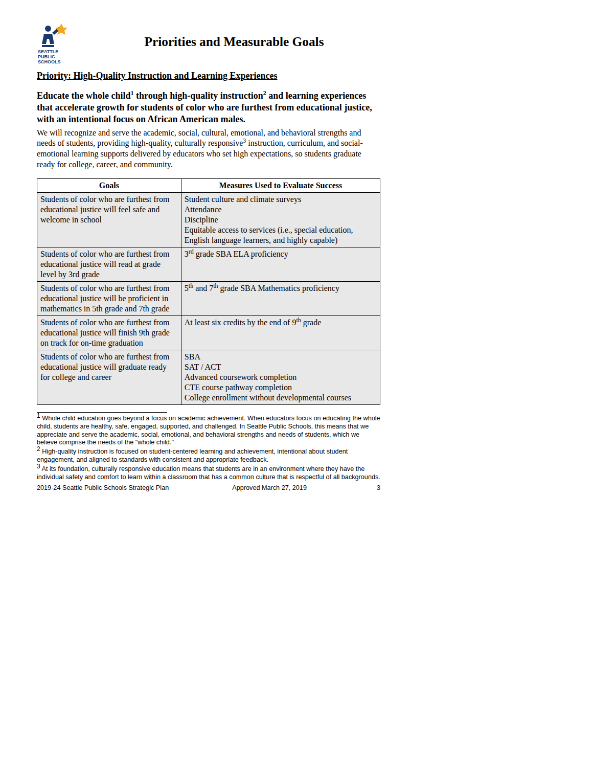SEATTLE PUBLIC SCHOOLS
Priorities and Measurable Goals
Priority: High-Quality Instruction and Learning Experiences
Educate the whole child1 through high-quality instruction2 and learning experiences that accelerate growth for students of color who are furthest from educational justice, with an intentional focus on African American males.
We will recognize and serve the academic, social, cultural, emotional, and behavioral strengths and needs of students, providing high-quality, culturally responsive3 instruction, curriculum, and social-emotional learning supports delivered by educators who set high expectations, so students graduate ready for college, career, and community.
| Goals | Measures Used to Evaluate Success |
| --- | --- |
| Students of color who are furthest from educational justice will feel safe and welcome in school | Student culture and climate surveys Attendance Discipline Equitable access to services (i.e., special education, English language learners, and highly capable) |
| Students of color who are furthest from educational justice will read at grade level by 3rd grade | 3 rd grade SBA ELA proficiency |
| Students of color who are furthest from educational justice will be proficient in mathematics in 5th grade and 7th grade | 5 th and 7 th grade SBA Mathematics proficiency |
| Students of color who are furthest from educational justice will finish 9th grade on track for on-time graduation | At least six credits by the end of 9 th grade |
| Students of color who are furthest from educational justice will graduate ready for college and career | SBA SAT / ACT Advanced coursework completion CTE course pathway completion College enrollment without developmental courses |
1 Whole child education goes beyond a focus on academic achievement. When educators focus on educating the whole child, students are healthy, safe, engaged, supported, and challenged. In Seattle Public Schools, this means that we appreciate and serve the academic, social, emotional, and behavioral strengths and needs of students, which we believe comprise the needs of the "whole child."
2 High-quality instruction is focused on student-centered learning and achievement, intentional about student engagement, and aligned to standards with consistent and appropriate feedback.
3 At its foundation, culturally responsive education means that students are in an environment where they have the individual safety and comfort to learn within a classroom that has a common culture that is respectful of all backgrounds.
2019-24 Seattle Public Schools Strategic Plan Approved March 27, 2019 3